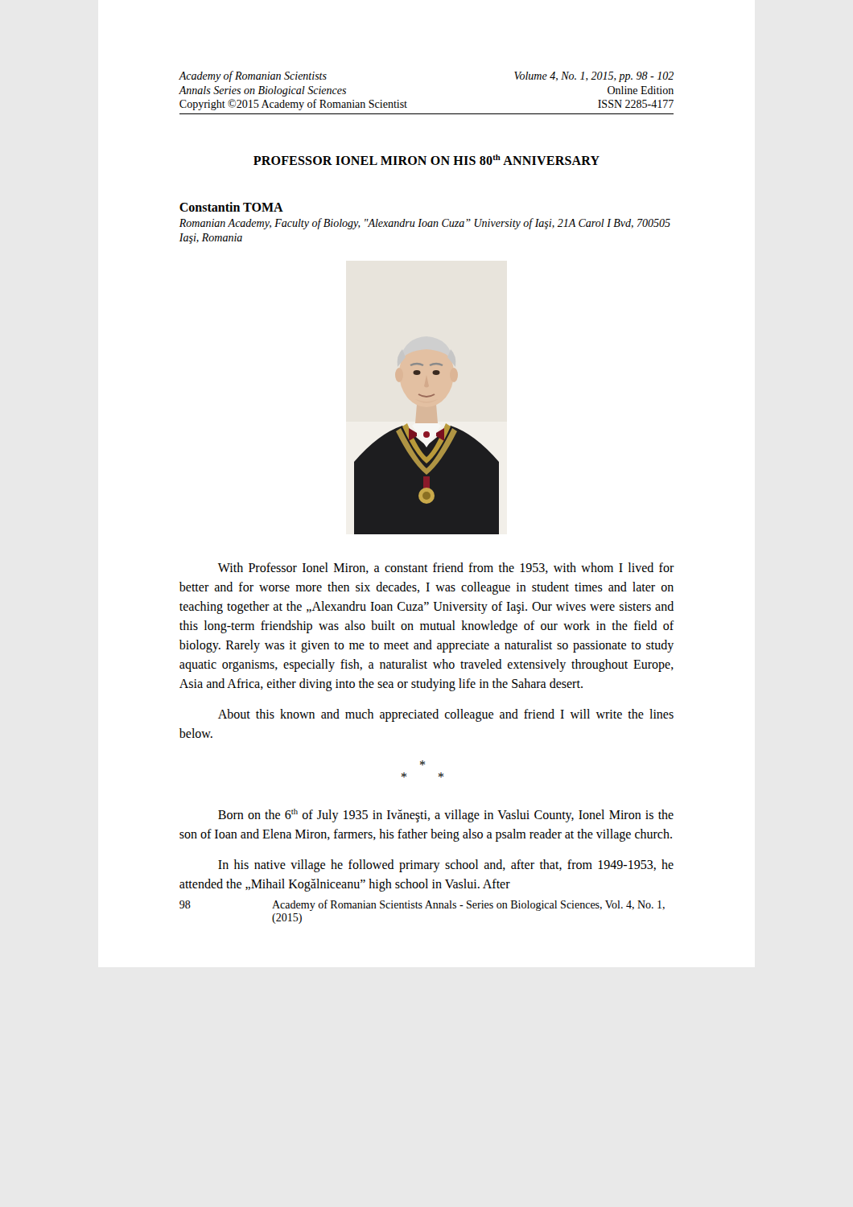Academy of Romanian Scientists
Annals Series on Biological Sciences
Copyright ©2015 Academy of Romanian Scientist
Volume 4, No. 1, 2015, pp. 98 - 102
Online Edition
ISSN 2285-4177
PROFESSOR IONEL MIRON ON HIS 80th ANNIVERSARY
Constantin TOMA
Romanian Academy, Faculty of Biology, "Alexandru Ioan Cuza” University of Iaşi, 21A Carol I Bvd, 700505 Iaşi, Romania
With Professor Ionel Miron, a constant friend from the 1953, with whom I lived for better and for worse more then six decades, I was colleague in student times and later on teaching together at the „Alexandru Ioan Cuza” University of Iaşi. Our wives were sisters and this long-term friendship was also built on mutual knowledge of our work in the field of biology. Rarely was it given to me to meet and appreciate a naturalist so passionate to study aquatic organisms, especially fish, a naturalist who traveled extensively throughout Europe, Asia and Africa, either diving into the sea or studying life in the Sahara desert.
About this known and much appreciated colleague and friend I will write the lines below.
** *
Born on the 6th of July 1935 in Ivăneşti, a village in Vaslui County, Ionel Miron is the son of Ioan and Elena Miron, farmers, his father being also a psalm reader at the village church.
In his native village he followed primary school and, after that, from 1949-1953, he attended the „Mihail Kogălniceanu” high school in Vaslui. After
98
Academy of Romanian Scientists Annals - Series on Biological Sciences, Vol. 4, No. 1, (2015)